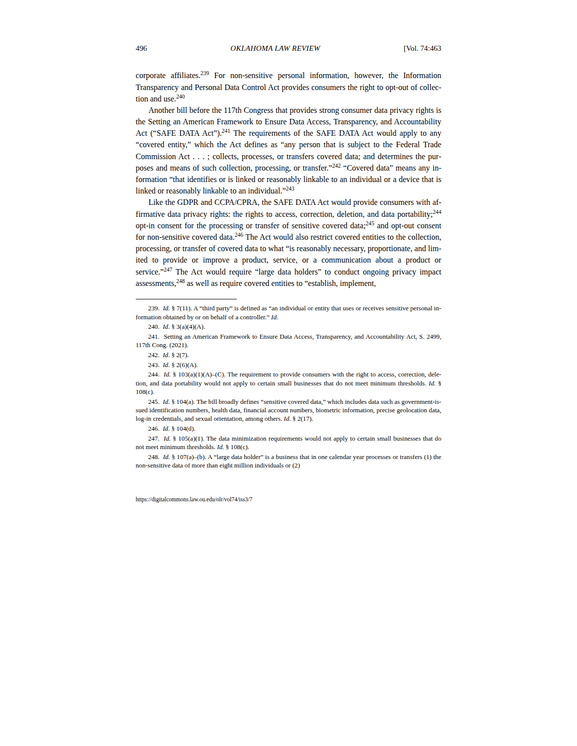496 OKLAHOMA LAW REVIEW [Vol. 74:463
corporate affiliates.239 For non-sensitive personal information, however, the Information Transparency and Personal Data Control Act provides consumers the right to opt-out of collection and use.240
Another bill before the 117th Congress that provides strong consumer data privacy rights is the Setting an American Framework to Ensure Data Access, Transparency, and Accountability Act (“SAFE DATA Act”).241 The requirements of the SAFE DATA Act would apply to any “covered entity,” which the Act defines as “any person that is subject to the Federal Trade Commission Act . . . ; collects, processes, or transfers covered data; and determines the purposes and means of such collection, processing, or transfer.”242 “Covered data” means any information “that identifies or is linked or reasonably linkable to an individual or a device that is linked or reasonably linkable to an individual.”243
Like the GDPR and CCPA/CPRA, the SAFE DATA Act would provide consumers with affirmative data privacy rights: the rights to access, correction, deletion, and data portability;244 opt-in consent for the processing or transfer of sensitive covered data;245 and opt-out consent for non-sensitive covered data.246 The Act would also restrict covered entities to the collection, processing, or transfer of covered data to what “is reasonably necessary, proportionate, and limited to provide or improve a product, service, or a communication about a product or service.”247 The Act would require “large data holders” to conduct ongoing privacy impact assessments,248 as well as require covered entities to “establish, implement,
239. Id. § 7(11). A “third party” is defined as “an individual or entity that uses or receives sensitive personal information obtained by or on behalf of a controller.” Id.
240. Id. § 3(a)(4)(A).
241. Setting an American Framework to Ensure Data Access, Transparency, and Accountability Act, S. 2499, 117th Cong. (2021).
242. Id. § 2(7).
243. Id. § 2(6)(A).
244. Id. § 103(a)(1)(A)–(C). The requirement to provide consumers with the right to access, correction, deletion, and data portability would not apply to certain small businesses that do not meet minimum thresholds. Id. § 108(c).
245. Id. § 104(a). The bill broadly defines “sensitive covered data,” which includes data such as government-issued identification numbers, health data, financial account numbers, biometric information, precise geolocation data, log-in credentials, and sexual orientation, among others. Id. § 2(17).
246. Id. § 104(d).
247. Id. § 105(a)(1). The data minimization requirements would not apply to certain small businesses that do not meet minimum thresholds. Id. § 108(c).
248. Id. § 107(a)–(b). A “large data holder” is a business that in one calendar year processes or transfers (1) the non-sensitive data of more than eight million individuals or (2)
https://digitalcommons.law.ou.edu/olr/vol74/iss3/7